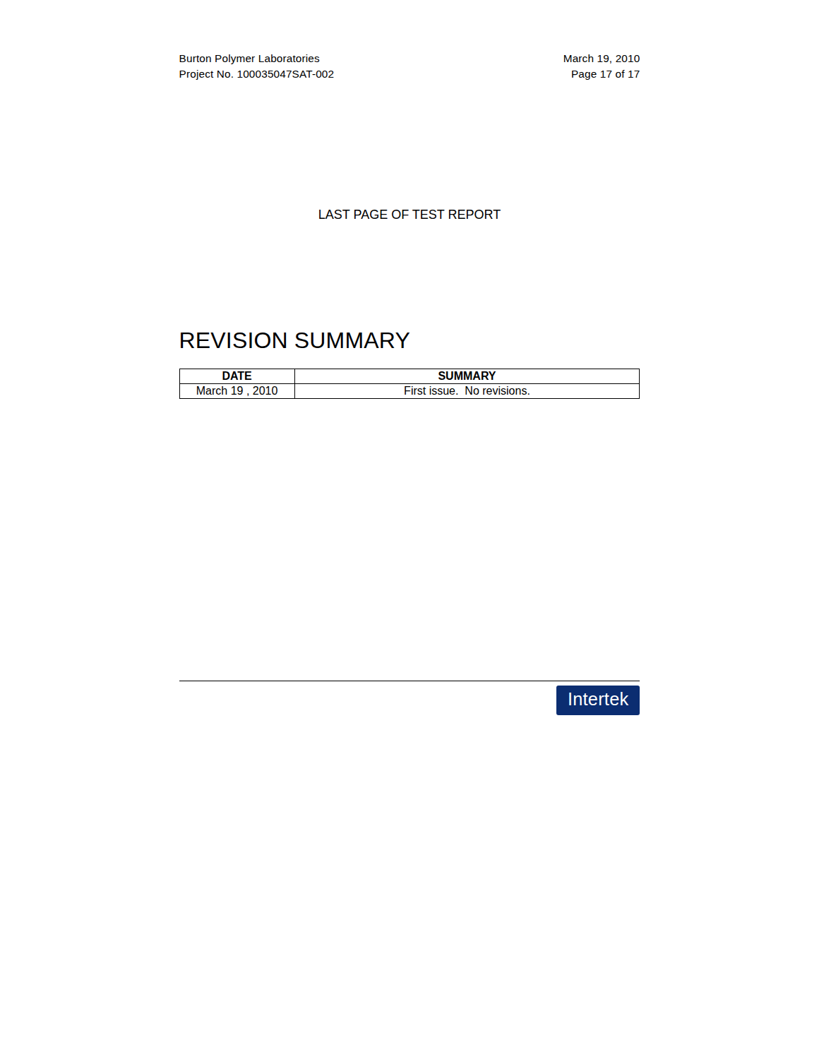Burton Polymer Laboratories
Project No. 100035047SAT-002
March 19, 2010
Page 17 of 17
LAST PAGE OF TEST REPORT
REVISION SUMMARY
| DATE | SUMMARY |
| --- | --- |
| March 19 , 2010 | First issue. No revisions. |
Intertek